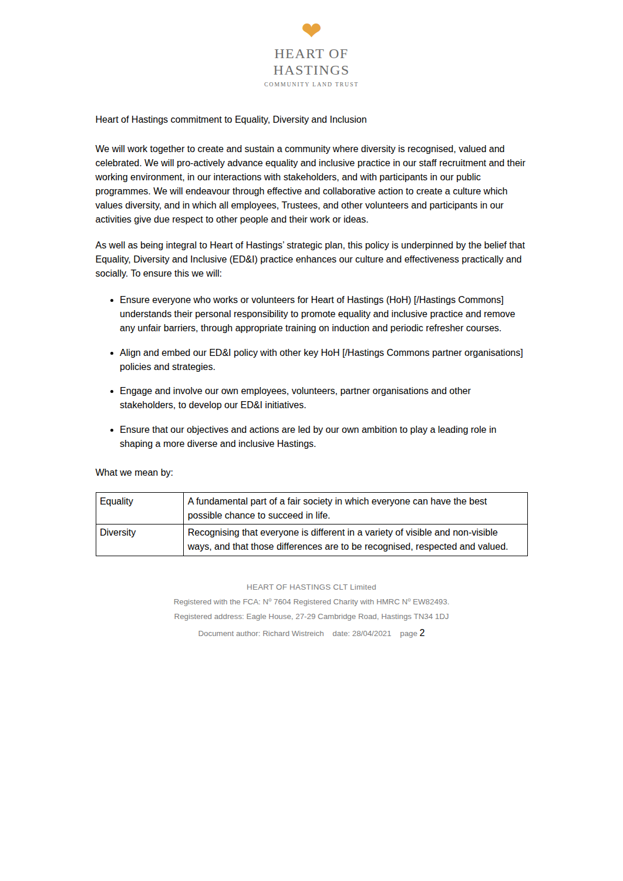❤
HEART OF
HASTINGS
COMMUNITY LAND TRUST
Heart of Hastings commitment to Equality, Diversity and Inclusion
We will work together to create and sustain a community where diversity is recognised, valued and celebrated. We will pro-actively advance equality and inclusive practice in our staff recruitment and their working environment, in our interactions with stakeholders, and with participants in our public programmes. We will endeavour through effective and collaborative action to create a culture which values diversity, and in which all employees, Trustees, and other volunteers and participants in our activities give due respect to other people and their work or ideas.
As well as being integral to Heart of Hastings’ strategic plan, this policy is underpinned by the belief that Equality, Diversity and Inclusive (ED&I) practice enhances our culture and effectiveness practically and socially. To ensure this we will:
Ensure everyone who works or volunteers for Heart of Hastings (HoH) [/Hastings Commons] understands their personal responsibility to promote equality and inclusive practice and remove any unfair barriers, through appropriate training on induction and periodic refresher courses.
Align and embed our ED&I policy with other key HoH [/Hastings Commons partner organisations] policies and strategies.
Engage and involve our own employees, volunteers, partner organisations and other stakeholders, to develop our ED&I initiatives.
Ensure that our objectives and actions are led by our own ambition to play a leading role in shaping a more diverse and inclusive Hastings.
What we mean by:
| Equality | A fundamental part of a fair society in which everyone can have the best possible chance to succeed in life. |
| Diversity | Recognising that everyone is different in a variety of visible and non-visible ways, and that those differences are to be recognised, respected and valued. |
HEART OF HASTINGS CLT Limited
Registered with the FCA: No 7604 Registered Charity with HMRC No EW82493.
Registered address: Eagle House, 27-29 Cambridge Road, Hastings TN34 1DJ
Document author: Richard Wistreich date: 28/04/2021 page 2